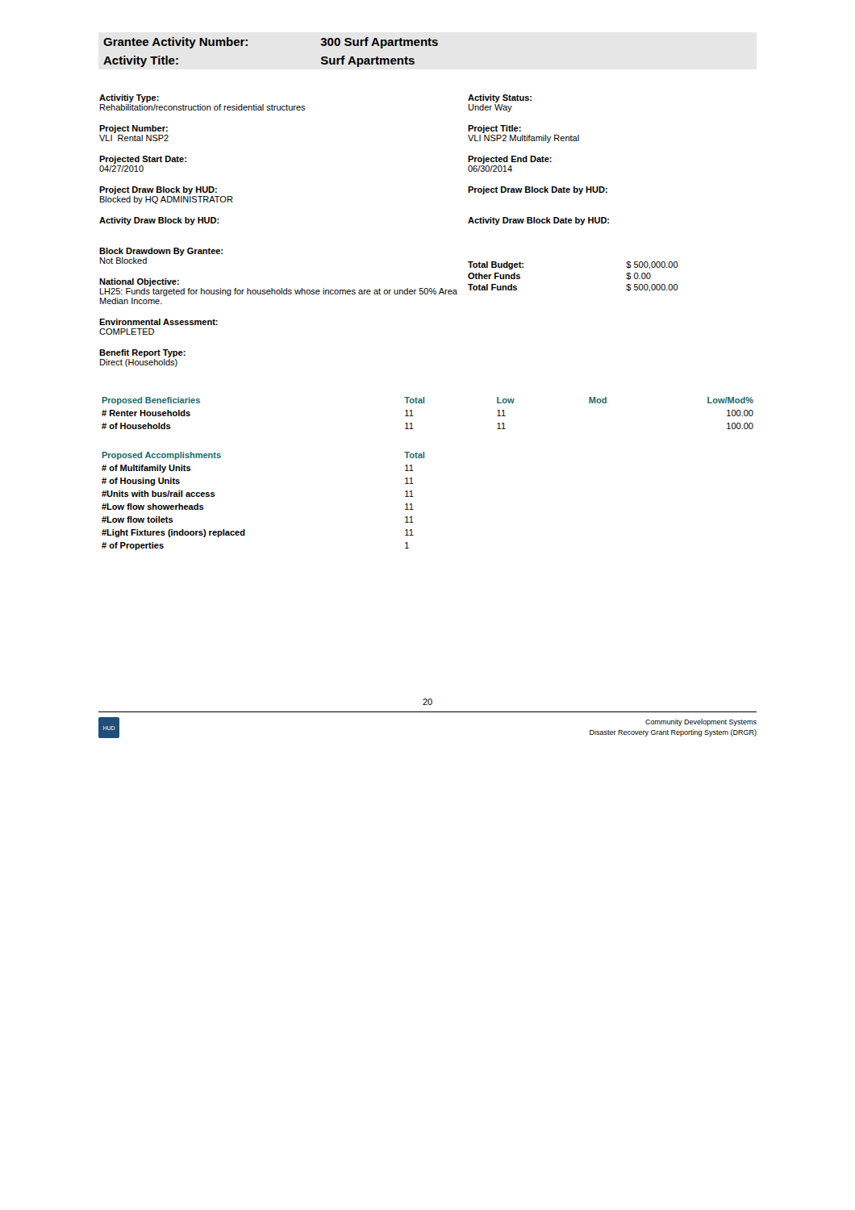| Grantee Activity Number: | 300 Surf Apartments |
| Activity Title: | Surf Apartments |
| Activitiy Type: Rehabilitation/reconstruction of residential structures Project Number: VLI Rental NSP2 Projected Start Date: 04/27/2010 Project Draw Block by HUD: Blocked by HQ ADMINISTRATOR Activity Draw Block by HUD: Block Drawdown By Grantee: Not Blocked National Objective: LH25: Funds targeted for housing for households whose incomes are at or under 50% Area Median Income. Environmental Assessment: COMPLETED Benefit Report Type: Direct (Households) | Activity Status: Under Way Project Title: VLI NSP2 Multifamily Rental Projected End Date: 06/30/2014 Project Draw Block Date by HUD: Activity Draw Block Date by HUD: / Total Budget: / $ 500,000.00 / / Other Funds / $ 0.00 / / Total Funds / $ 500,000.00 / |
| Proposed Beneficiaries | Total | Low | Mod | Low/Mod% |
| --- | --- | --- | --- | --- |
| # Renter Households | 11 | 11 | | 100.00 |
| # of Households | 11 | 11 | | 100.00 |
| Proposed Accomplishments | Total | |
| --- | --- | --- |
| # of Multifamily Units | 11 | |
| # of Housing Units | 11 | |
| #Units with bus/rail access | 11 | |
| #Low flow showerheads | 11 | |
| #Low flow toilets | 11 | |
| #Light Fixtures (indoors) replaced | 11 | |
| # of Properties | 1 | |
20
HUD
Community Development Systems
Disaster Recovery Grant Reporting System (DRGR)